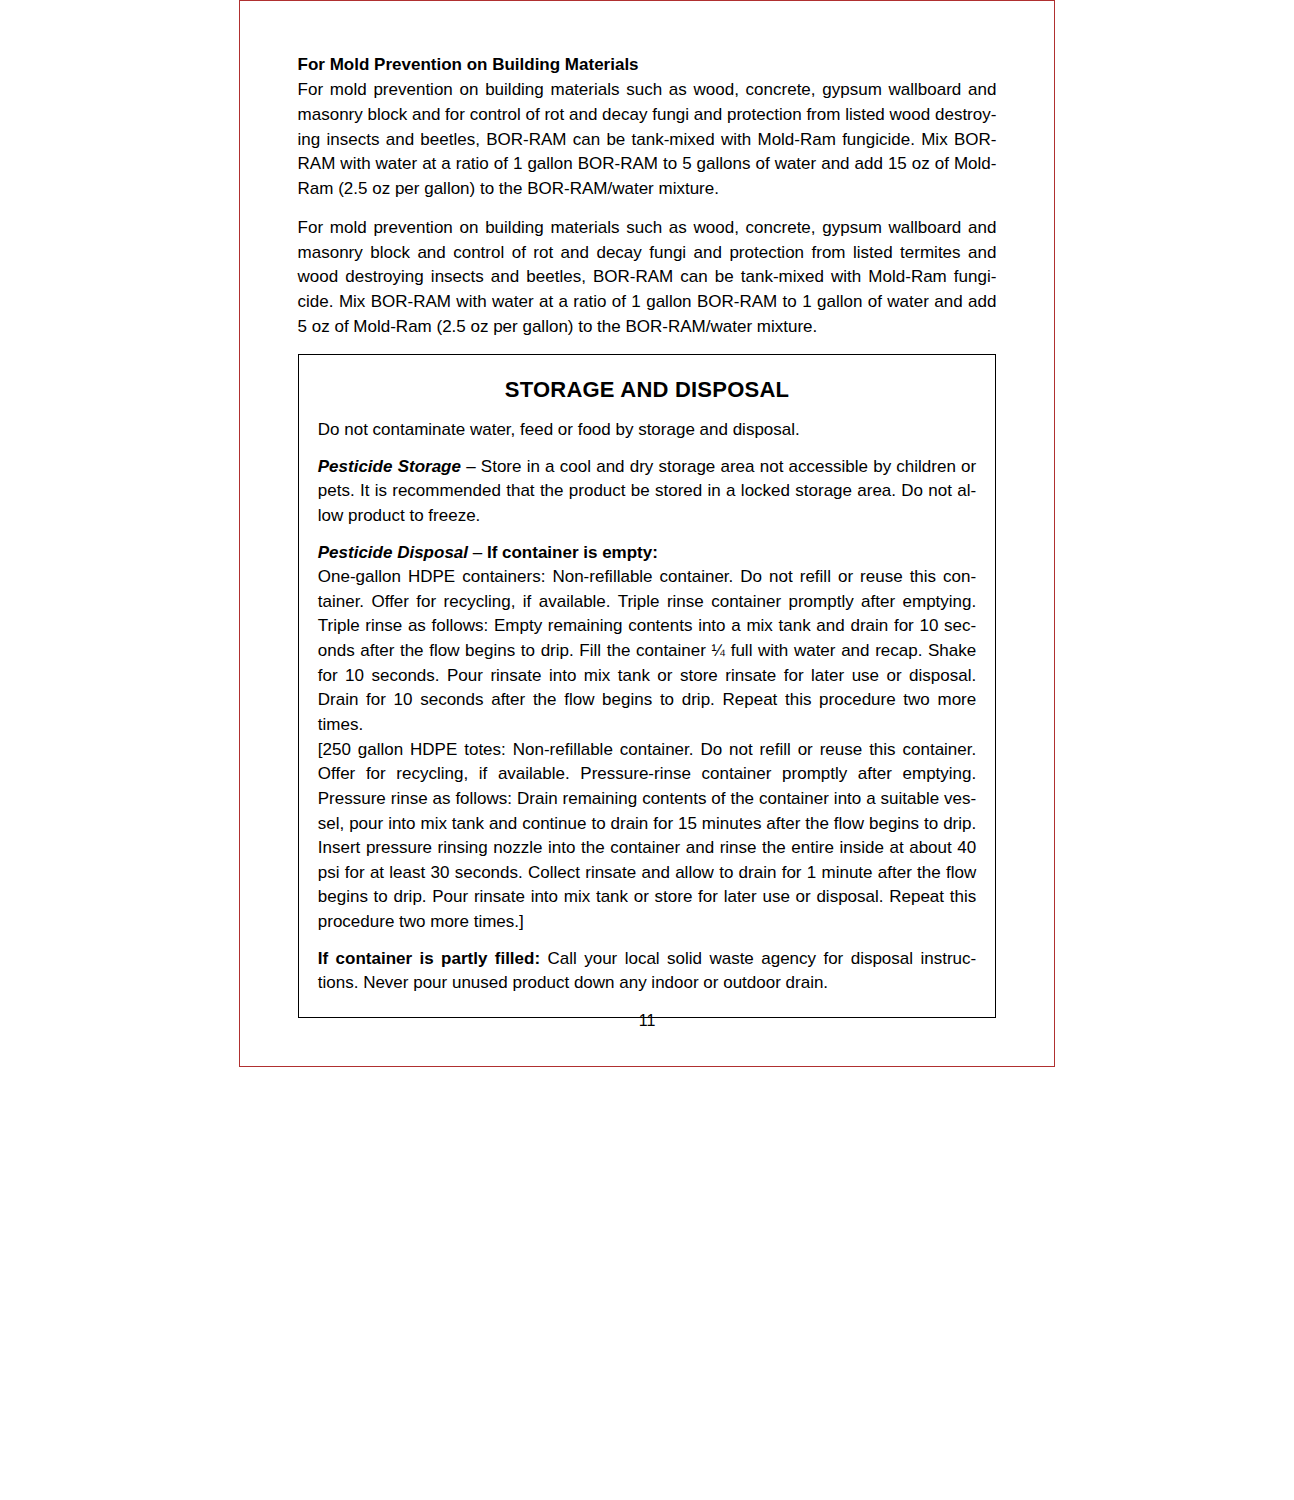For Mold Prevention on Building Materials
For mold prevention on building materials such as wood, concrete, gypsum wallboard and masonry block and for control of rot and decay fungi and protection from listed wood destroying insects and beetles, BOR-RAM can be tank-mixed with Mold-Ram fungicide. Mix BOR-RAM with water at a ratio of 1 gallon BOR-RAM to 5 gallons of water and add 15 oz of Mold-Ram (2.5 oz per gallon) to the BOR-RAM/water mixture.
For mold prevention on building materials such as wood, concrete, gypsum wallboard and masonry block and control of rot and decay fungi and protection from listed termites and wood destroying insects and beetles, BOR-RAM can be tank-mixed with Mold-Ram fungicide. Mix BOR-RAM with water at a ratio of 1 gallon BOR-RAM to 1 gallon of water and add 5 oz of Mold-Ram (2.5 oz per gallon) to the BOR-RAM/water mixture.
STORAGE AND DISPOSAL
Do not contaminate water, feed or food by storage and disposal.
Pesticide Storage – Store in a cool and dry storage area not accessible by children or pets. It is recommended that the product be stored in a locked storage area. Do not allow product to freeze.
Pesticide Disposal – If container is empty:
One-gallon HDPE containers: Non-refillable container. Do not refill or reuse this container. Offer for recycling, if available. Triple rinse container promptly after emptying. Triple rinse as follows: Empty remaining contents into a mix tank and drain for 10 seconds after the flow begins to drip. Fill the container ¼ full with water and recap. Shake for 10 seconds. Pour rinsate into mix tank or store rinsate for later use or disposal. Drain for 10 seconds after the flow begins to drip. Repeat this procedure two more times.
[250 gallon HDPE totes: Non-refillable container. Do not refill or reuse this container. Offer for recycling, if available. Pressure-rinse container promptly after emptying. Pressure rinse as follows: Drain remaining contents of the container into a suitable vessel, pour into mix tank and continue to drain for 15 minutes after the flow begins to drip. Insert pressure rinsing nozzle into the container and rinse the entire inside at about 40 psi for at least 30 seconds. Collect rinsate and allow to drain for 1 minute after the flow begins to drip. Pour rinsate into mix tank or store for later use or disposal. Repeat this procedure two more times.]
If container is partly filled: Call your local solid waste agency for disposal instructions. Never pour unused product down any indoor or outdoor drain.
11